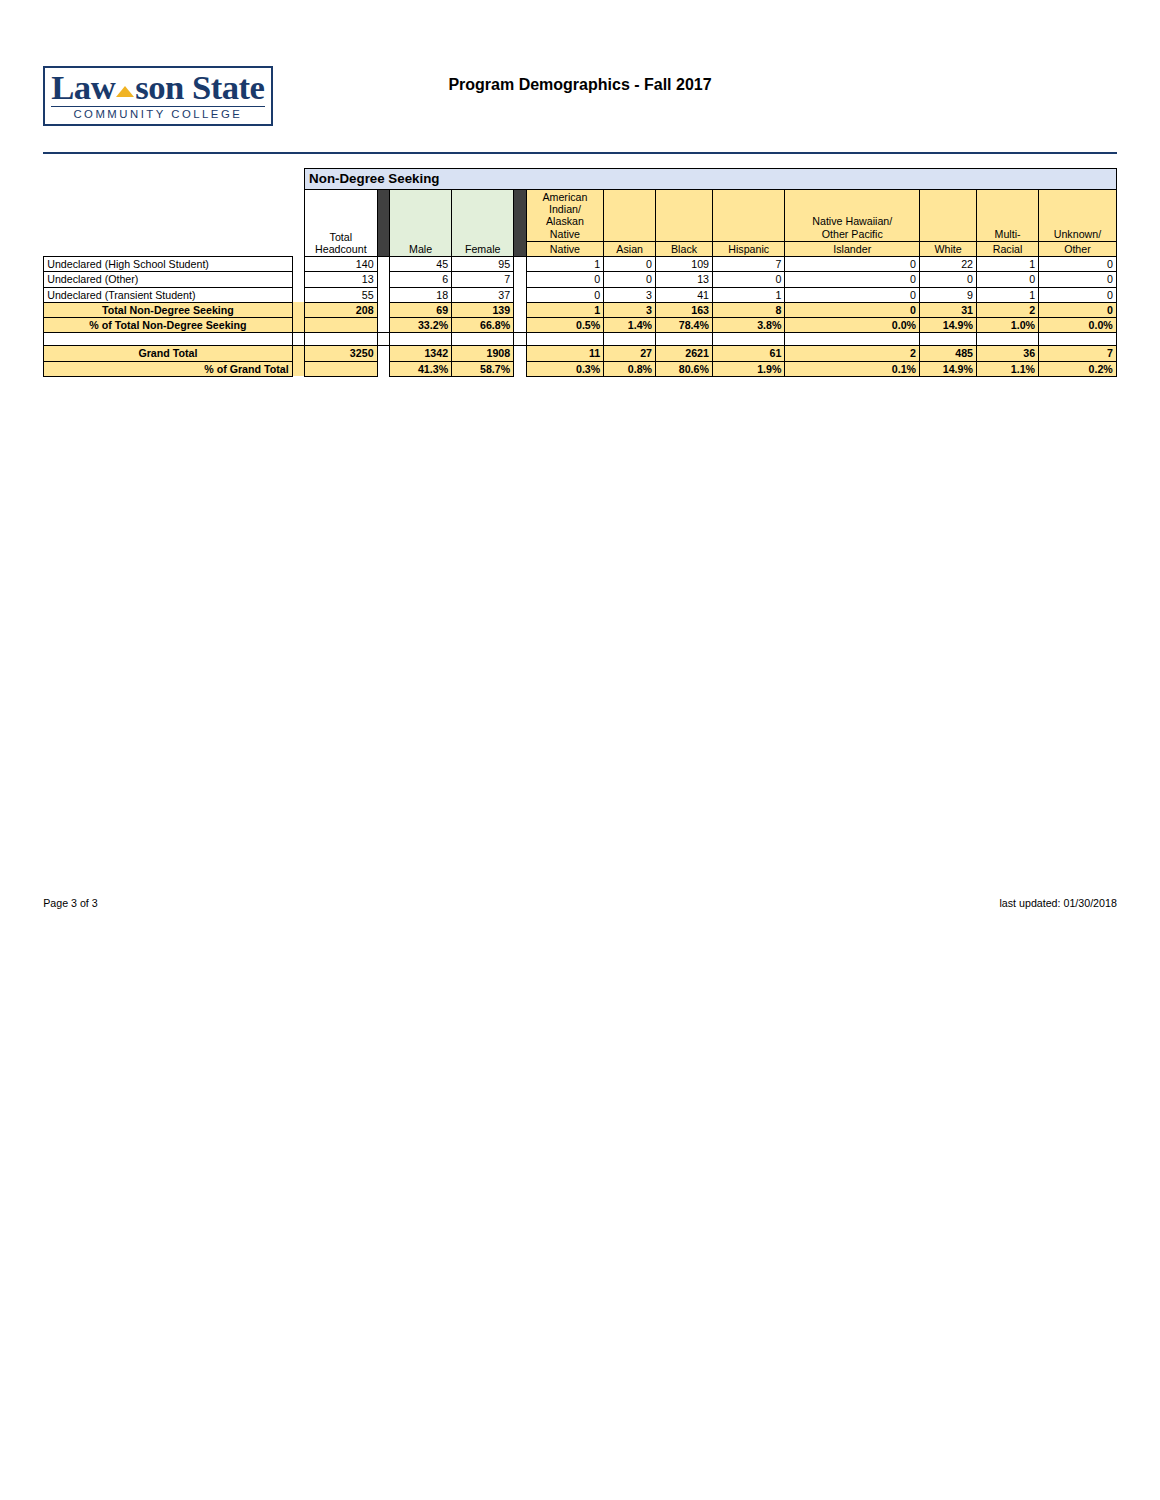Law son State
COMMUNITY COLLEGE
Program Demographics - Fall 2017
| | | Non-Degree Seeking |
| | | Total Headcount | | Male | Female | | American Indian/ Alaskan Native | | | | Native Hawaiian/ Other Pacific | | Multi- | Unknown/ |
| | | Native | Asian | Black | Hispanic | Islander | White | Racial | Other |
| Undeclared (High School Student) | | 140 | | 45 | 95 | | 1 | 0 | 109 | 7 | 0 | 22 | 1 | 0 |
| Undeclared (Other) | | 13 | | 6 | 7 | | 0 | 0 | 13 | 0 | 0 | 0 | 0 | 0 |
| Undeclared (Transient Student) | | 55 | | 18 | 37 | | 0 | 3 | 41 | 1 | 0 | 9 | 1 | 0 |
| Total Non-Degree Seeking | | 208 | | 69 | 139 | | 1 | 3 | 163 | 8 | 0 | 31 | 2 | 0 |
| % of Total Non-Degree Seeking | | | | 33.2% | 66.8% | | 0.5% | 1.4% | 78.4% | 3.8% | 0.0% | 14.9% | 1.0% | 0.0% |
| Grand Total | | 3250 | | 1342 | 1908 | | 11 | 27 | 2621 | 61 | 2 | 485 | 36 | 7 |
| % of Grand Total | | | | 41.3% | 58.7% | | 0.3% | 0.8% | 80.6% | 1.9% | 0.1% | 14.9% | 1.1% | 0.2% |
Page 3 of 3
last updated: 01/30/2018